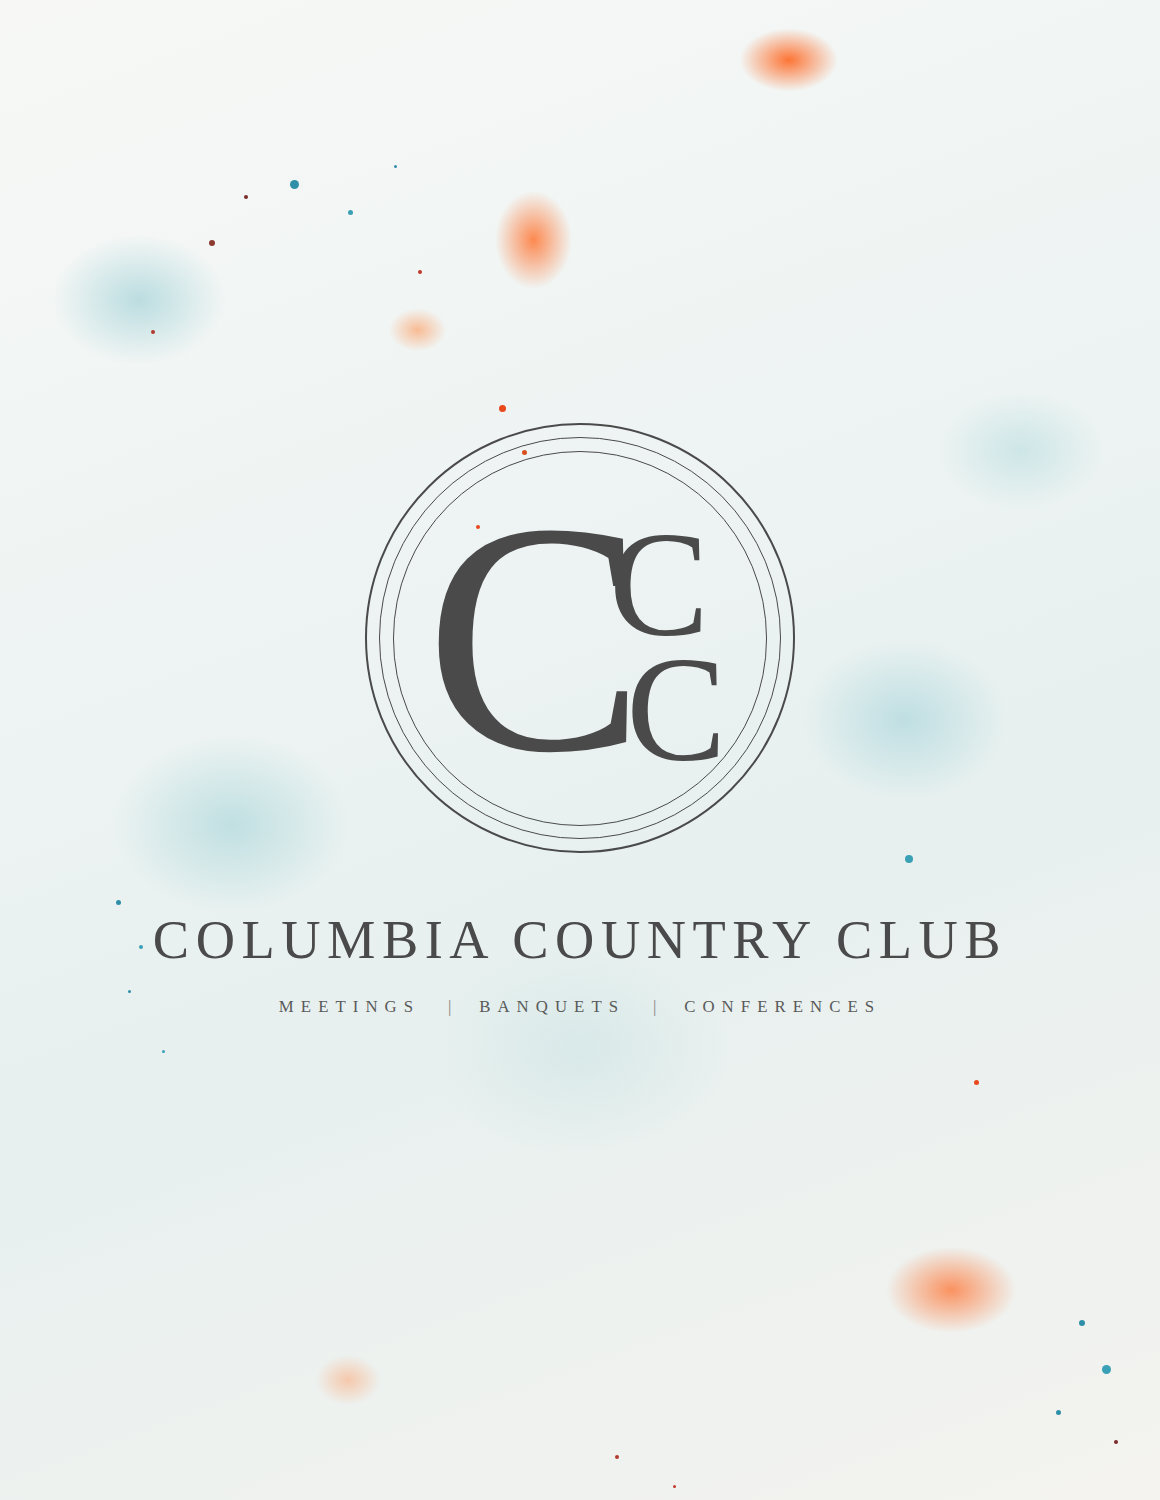C C C
COLUMBIA COUNTRY CLUB
Meetings | Banquets | Conferences